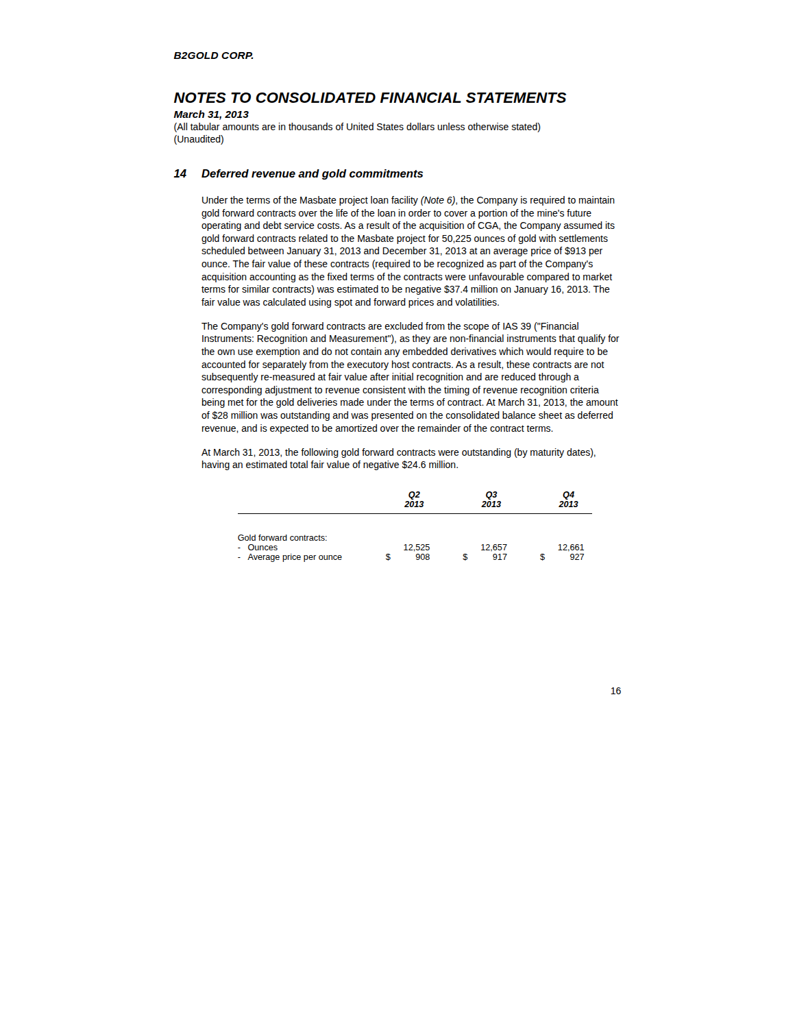B2GOLD CORP.
NOTES TO CONSOLIDATED FINANCIAL STATEMENTS
March 31, 2013
(All tabular amounts are in thousands of United States dollars unless otherwise stated)
(Unaudited)
14 Deferred revenue and gold commitments
Under the terms of the Masbate project loan facility (Note 6), the Company is required to maintain gold forward contracts over the life of the loan in order to cover a portion of the mine's future operating and debt service costs. As a result of the acquisition of CGA, the Company assumed its gold forward contracts related to the Masbate project for 50,225 ounces of gold with settlements scheduled between January 31, 2013 and December 31, 2013 at an average price of $913 per ounce. The fair value of these contracts (required to be recognized as part of the Company's acquisition accounting as the fixed terms of the contracts were unfavourable compared to market terms for similar contracts) was estimated to be negative $37.4 million on January 16, 2013. The fair value was calculated using spot and forward prices and volatilities.
The Company's gold forward contracts are excluded from the scope of IAS 39 ("Financial Instruments: Recognition and Measurement"), as they are non-financial instruments that qualify for the own use exemption and do not contain any embedded derivatives which would require to be accounted for separately from the executory host contracts. As a result, these contracts are not subsequently re-measured at fair value after initial recognition and are reduced through a corresponding adjustment to revenue consistent with the timing of revenue recognition criteria being met for the gold deliveries made under the terms of contract. At March 31, 2013, the amount of $28 million was outstanding and was presented on the consolidated balance sheet as deferred revenue, and is expected to be amortized over the remainder of the contract terms.
At March 31, 2013, the following gold forward contracts were outstanding (by maturity dates), having an estimated total fair value of negative $24.6 million.
| | | Q2 2013 | | | Q3 2013 | | | Q4 2013 |
| Gold forward contracts: | |
| - Ounces | | 12,525 | | | 12,657 | | | 12,661 |
| - Average price per ounce | $ | 908 | | $ | 917 | | $ | 927 |
16